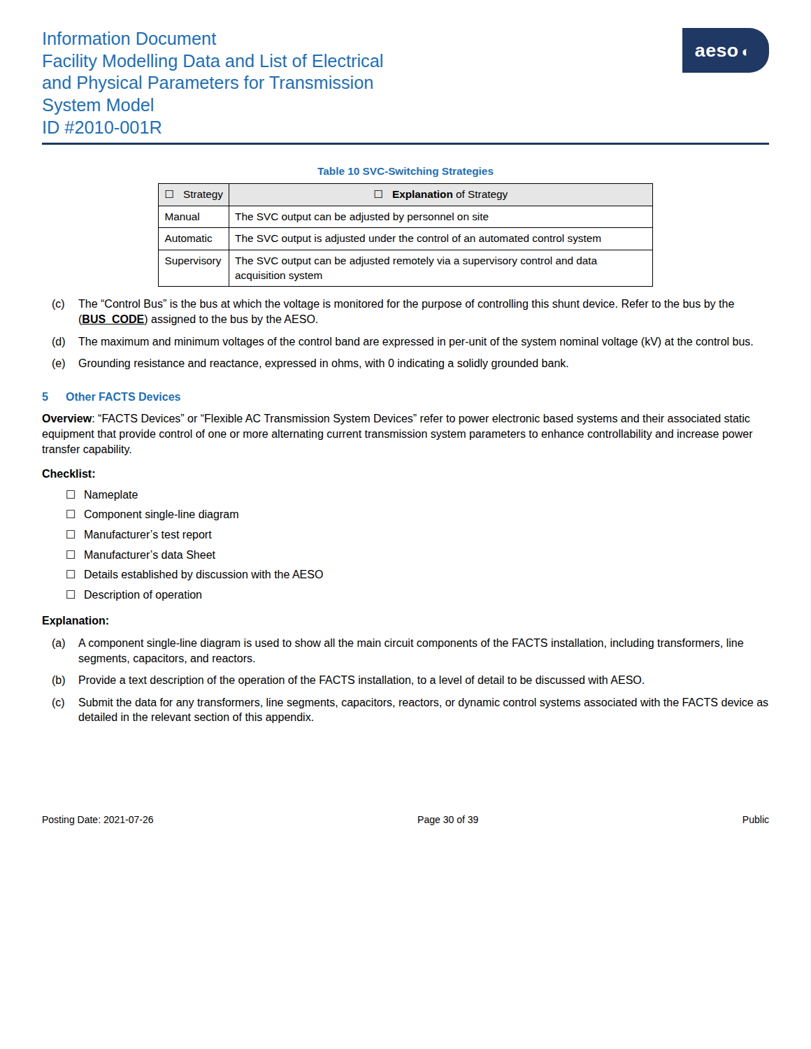Information Document
Facility Modelling Data and List of Electrical
and Physical Parameters for Transmission
System Model
ID #2010-001R
aeso◐
Table 10 SVC-Switching Strategies
| ☐ Strategy | ☐ Explanation of Strategy |
| --- | --- |
| Manual | The SVC output can be adjusted by personnel on site |
| Automatic | The SVC output is adjusted under the control of an automated control system |
| Supervisory | The SVC output can be adjusted remotely via a supervisory control and data acquisition system |
(c) The “Control Bus” is the bus at which the voltage is monitored for the purpose of controlling this shunt device. Refer to the bus by the (BUS_CODE) assigned to the bus by the AESO.
(d) The maximum and minimum voltages of the control band are expressed in per-unit of the system nominal voltage (kV) at the control bus.
(e) Grounding resistance and reactance, expressed in ohms, with 0 indicating a solidly grounded bank.
5 Other FACTS Devices
Overview: “FACTS Devices” or “Flexible AC Transmission System Devices” refer to power electronic based systems and their associated static equipment that provide control of one or more alternating current transmission system parameters to enhance controllability and increase power transfer capability.
Checklist:
☐Nameplate
☐Component single-line diagram
☐Manufacturer’s test report
☐Manufacturer’s data Sheet
☐Details established by discussion with the AESO
☐Description of operation
Explanation:
(a) A component single-line diagram is used to show all the main circuit components of the FACTS installation, including transformers, line segments, capacitors, and reactors.
(b) Provide a text description of the operation of the FACTS installation, to a level of detail to be discussed with AESO.
(c) Submit the data for any transformers, line segments, capacitors, reactors, or dynamic control systems associated with the FACTS device as detailed in the relevant section of this appendix.
Posting Date: 2021-07-26
Page 30 of 39
Public